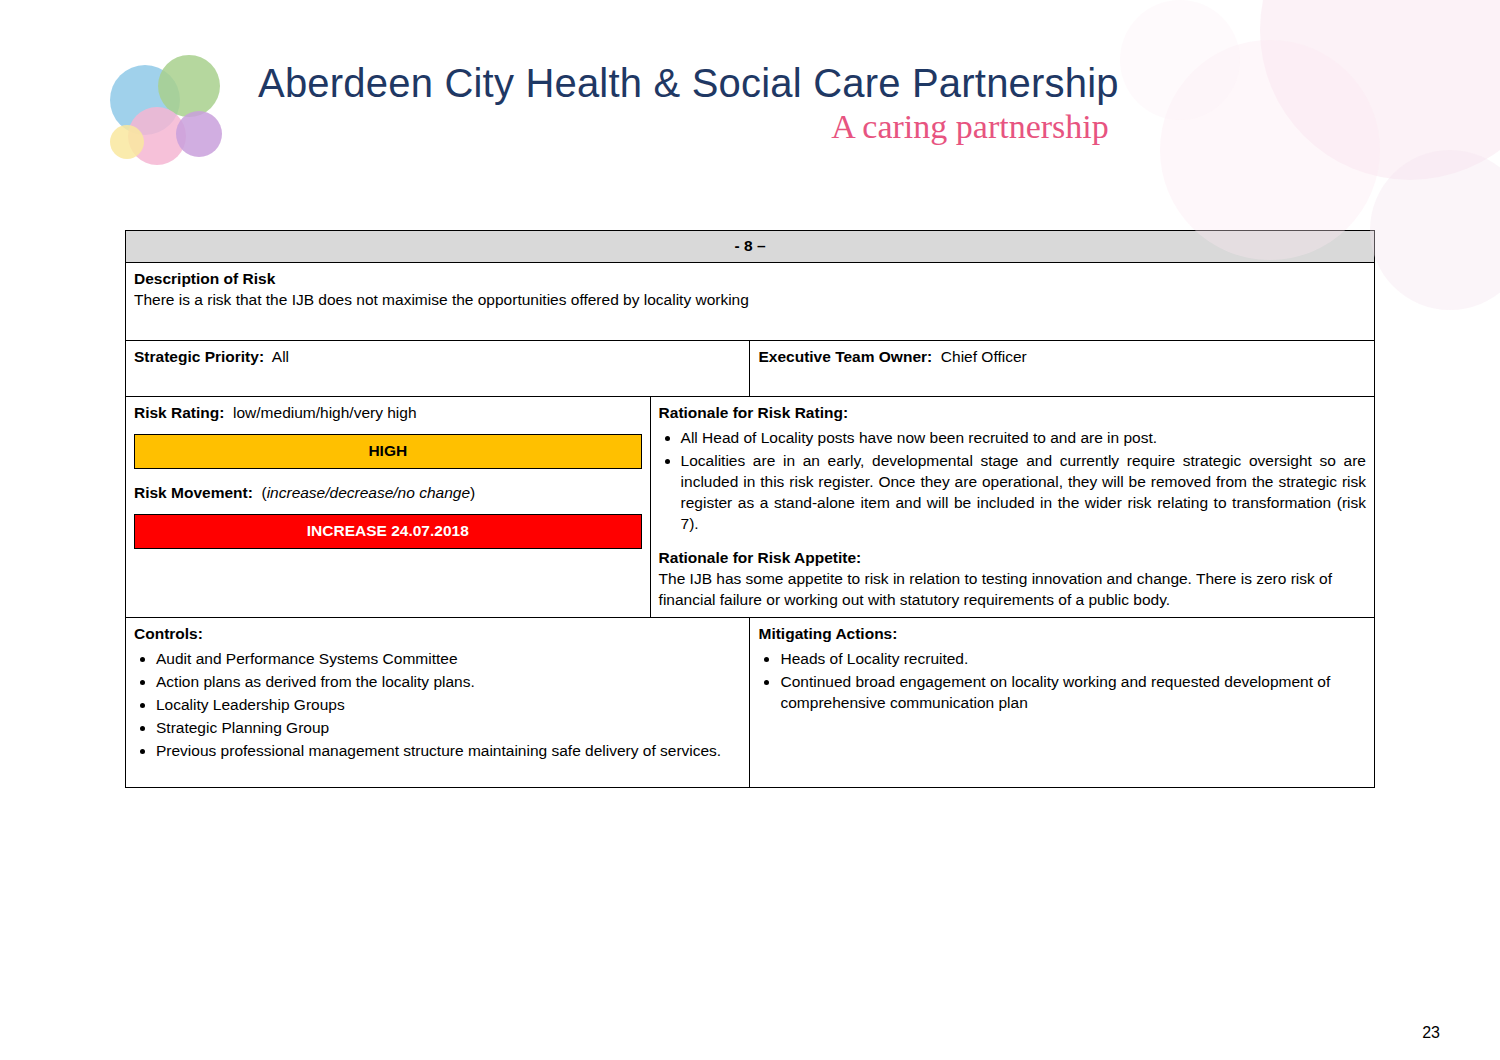Aberdeen City Health & Social Care Partnership
A caring partnership
| - 8 – |
| Description of Risk There is a risk that the IJB does not maximise the opportunities offered by locality working |
| Strategic Priority: All | Executive Team Owner: Chief Officer |
| Risk Rating: low/medium/high/very high HIGH Risk Movement: ( increase/decrease/no change ) INCREASE 24.07.2018 | Rationale for Risk Rating: All Head of Locality posts have now been recruited to and are in post. Localities are in an early, developmental stage and currently require strategic oversight so are included in this risk register. Once they are operational, they will be removed from the strategic risk register as a stand-alone item and will be included in the wider risk relating to transformation (risk 7). Rationale for Risk Appetite: The IJB has some appetite to risk in relation to testing innovation and change. There is zero risk of financial failure or working out with statutory requirements of a public body. |
| Controls: Audit and Performance Systems Committee Action plans as derived from the locality plans. Locality Leadership Groups Strategic Planning Group Previous professional management structure maintaining safe delivery of services. | Mitigating Actions: Heads of Locality recruited. Continued broad engagement on locality working and requested development of comprehensive communication plan |
23